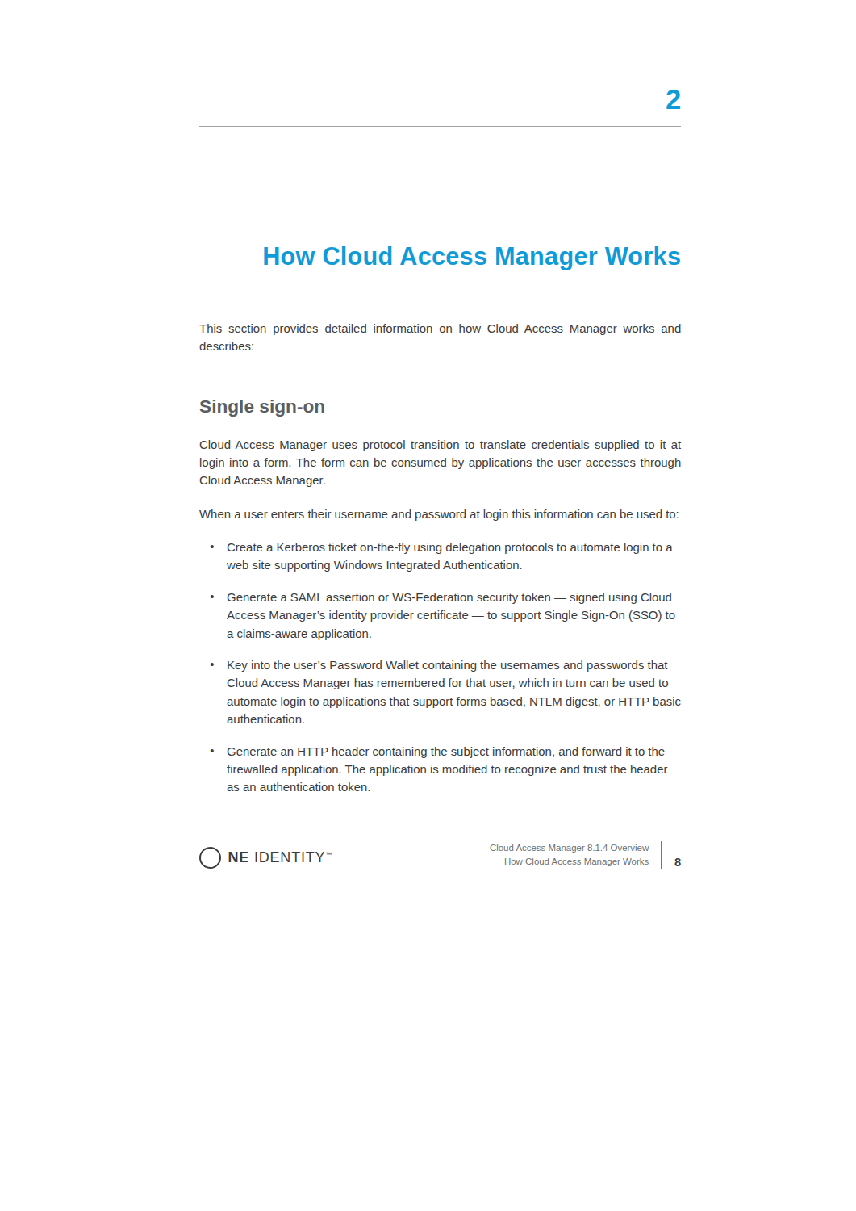2
How Cloud Access Manager Works
This section provides detailed information on how Cloud Access Manager works and describes:
Single sign-on
Cloud Access Manager uses protocol transition to translate credentials supplied to it at login into a form. The form can be consumed by applications the user accesses through Cloud Access Manager.
When a user enters their username and password at login this information can be used to:
Create a Kerberos ticket on-the-fly using delegation protocols to automate login to a web site supporting Windows Integrated Authentication.
Generate a SAML assertion or WS-Federation security token — signed using Cloud Access Manager’s identity provider certificate — to support Single Sign-On (SSO) to a claims-aware application.
Key into the user’s Password Wallet containing the usernames and passwords that Cloud Access Manager has remembered for that user, which in turn can be used to automate login to applications that support forms based, NTLM digest, or HTTP basic authentication.
Generate an HTTP header containing the subject information, and forward it to the firewalled application. The application is modified to recognize and trust the header as an authentication token.
NE IDENTITY™
Cloud Access Manager 8.1.4 Overview
How Cloud Access Manager Works
8